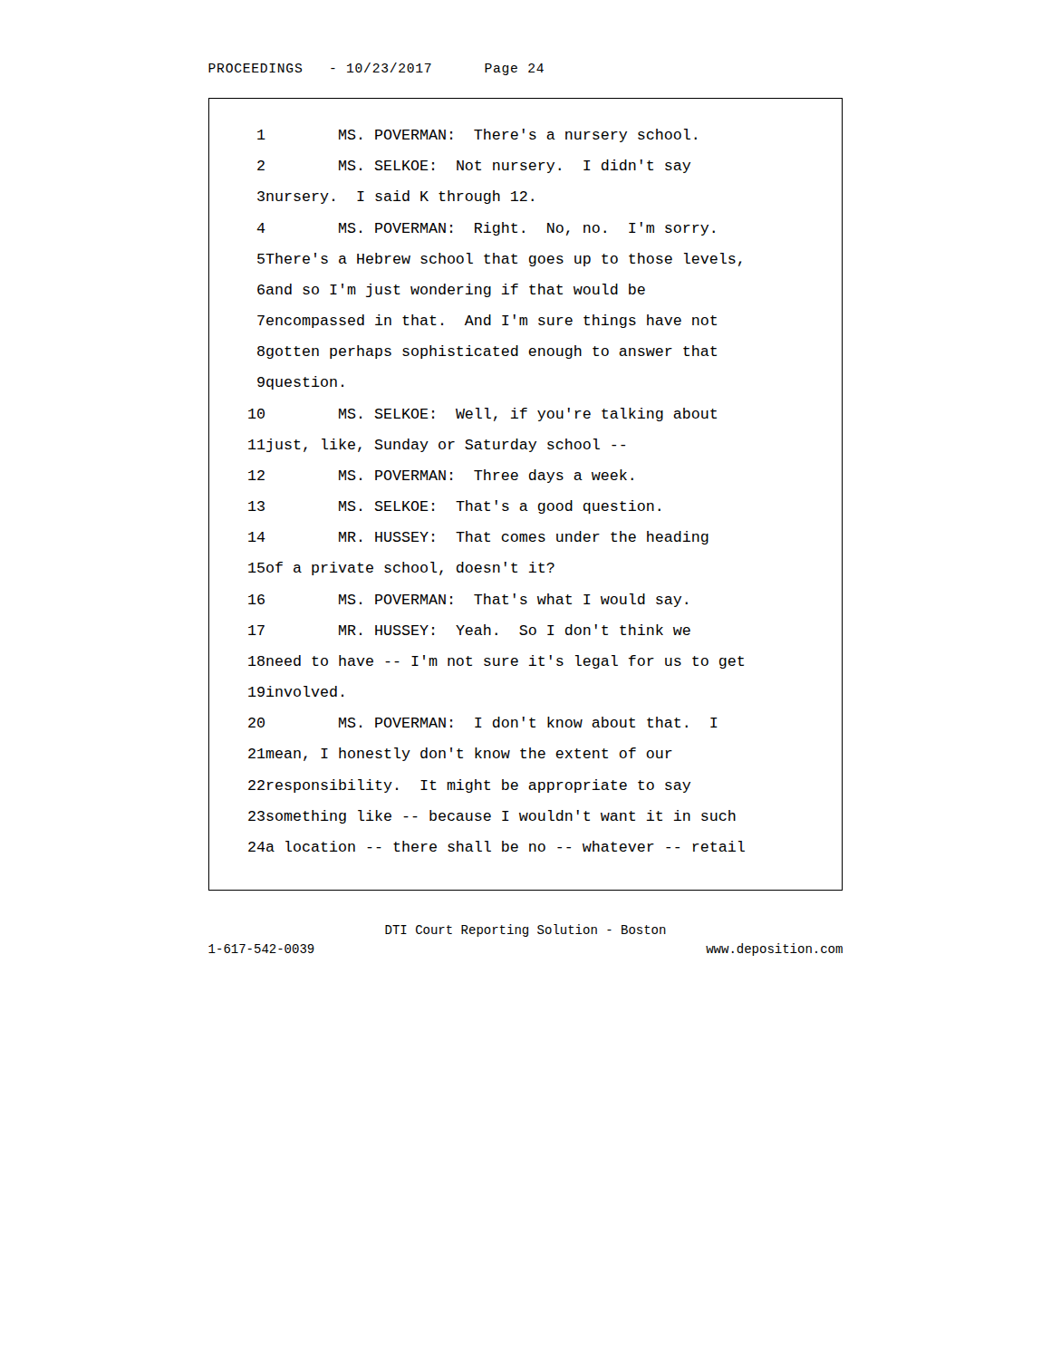PROCEEDINGS - 10/23/2017 Page 24
| 1 | MS. POVERMAN: There's a nursery school. |
| 2 | MS. SELKOE: Not nursery. I didn't say |
| 3 | nursery. I said K through 12. |
| 4 | MS. POVERMAN: Right. No, no. I'm sorry. |
| 5 | There's a Hebrew school that goes up to those levels, |
| 6 | and so I'm just wondering if that would be |
| 7 | encompassed in that. And I'm sure things have not |
| 8 | gotten perhaps sophisticated enough to answer that |
| 9 | question. |
| 10 | MS. SELKOE: Well, if you're talking about |
| 11 | just, like, Sunday or Saturday school -- |
| 12 | MS. POVERMAN: Three days a week. |
| 13 | MS. SELKOE: That's a good question. |
| 14 | MR. HUSSEY: That comes under the heading |
| 15 | of a private school, doesn't it? |
| 16 | MS. POVERMAN: That's what I would say. |
| 17 | MR. HUSSEY: Yeah. So I don't think we |
| 18 | need to have -- I'm not sure it's legal for us to get |
| 19 | involved. |
| 20 | MS. POVERMAN: I don't know about that. I |
| 21 | mean, I honestly don't know the extent of our |
| 22 | responsibility. It might be appropriate to say |
| 23 | something like -- because I wouldn't want it in such |
| 24 | a location -- there shall be no -- whatever -- retail |
DTI Court Reporting Solution - Boston
1-617-542-0039 www.deposition.com